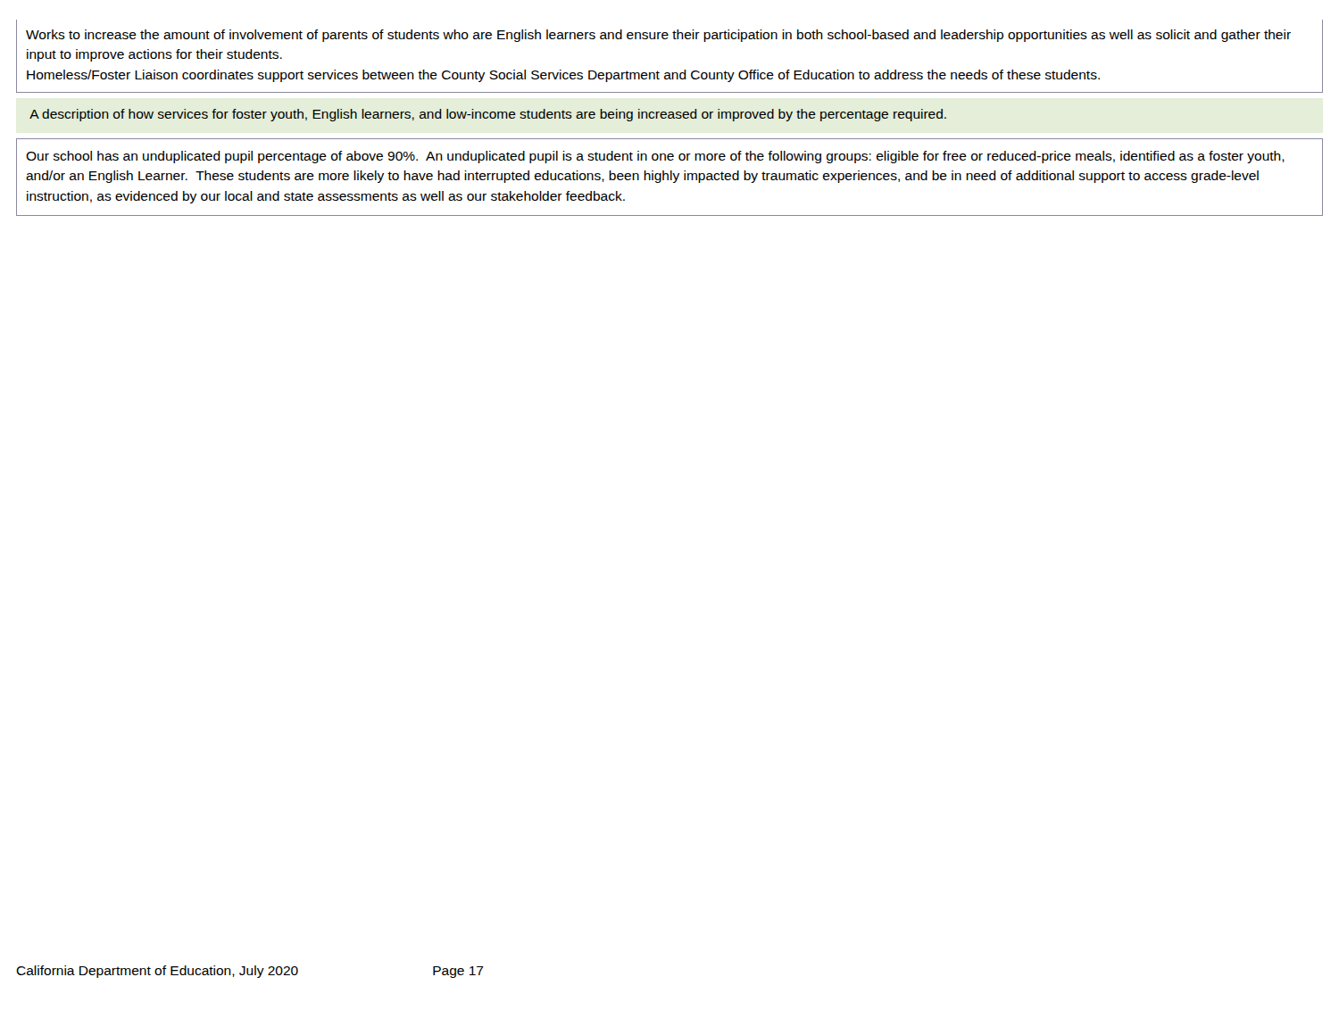Works to increase the amount of involvement of parents of students who are English learners and ensure their participation in both school-based and leadership opportunities as well as solicit and gather their input to improve actions for their students.
Homeless/Foster Liaison coordinates support services between the County Social Services Department and County Office of Education to address the needs of these students.
A description of how services for foster youth, English learners, and low-income students are being increased or improved by the percentage required.
Our school has an unduplicated pupil percentage of above 90%. An unduplicated pupil is a student in one or more of the following groups: eligible for free or reduced-price meals, identified as a foster youth, and/or an English Learner. These students are more likely to have had interrupted educations, been highly impacted by traumatic experiences, and be in need of additional support to access grade-level instruction, as evidenced by our local and state assessments as well as our stakeholder feedback.
California Department of Education, July 2020 Page 17